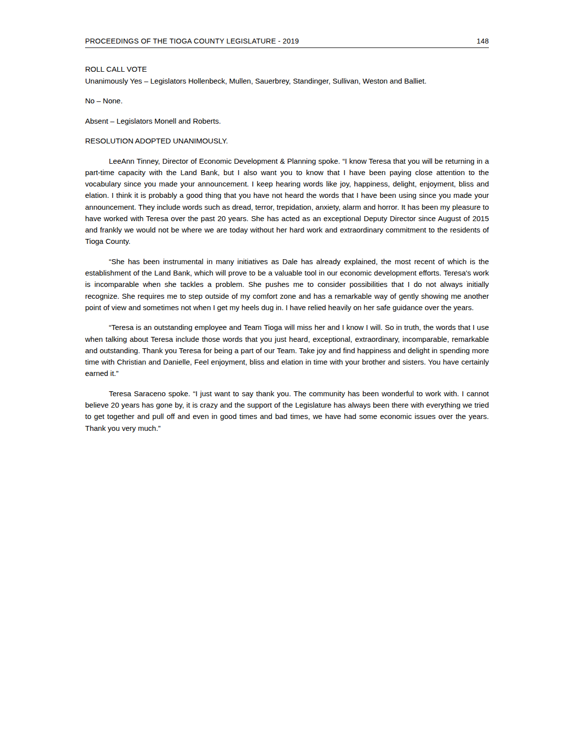Proceedings of the Tioga County Legislature - 2019 148
Roll Call Vote
Unanimously Yes – Legislators Hollenbeck, Mullen, Sauerbrey, Standinger, Sullivan, Weston and Balliet.
No – None.
Absent – Legislators Monell and Roberts.
Resolution Adopted Unanimously.
LeeAnn Tinney, Director of Economic Development & Planning spoke. “I know Teresa that you will be returning in a part-time capacity with the Land Bank, but I also want you to know that I have been paying close attention to the vocabulary since you made your announcement. I keep hearing words like joy, happiness, delight, enjoyment, bliss and elation. I think it is probably a good thing that you have not heard the words that I have been using since you made your announcement. They include words such as dread, terror, trepidation, anxiety, alarm and horror. It has been my pleasure to have worked with Teresa over the past 20 years. She has acted as an exceptional Deputy Director since August of 2015 and frankly we would not be where we are today without her hard work and extraordinary commitment to the residents of Tioga County.
“She has been instrumental in many initiatives as Dale has already explained, the most recent of which is the establishment of the Land Bank, which will prove to be a valuable tool in our economic development efforts. Teresa's work is incomparable when she tackles a problem. She pushes me to consider possibilities that I do not always initially recognize. She requires me to step outside of my comfort zone and has a remarkable way of gently showing me another point of view and sometimes not when I get my heels dug in. I have relied heavily on her safe guidance over the years.
“Teresa is an outstanding employee and Team Tioga will miss her and I know I will. So in truth, the words that I use when talking about Teresa include those words that you just heard, exceptional, extraordinary, incomparable, remarkable and outstanding. Thank you Teresa for being a part of our Team. Take joy and find happiness and delight in spending more time with Christian and Danielle, Feel enjoyment, bliss and elation in time with your brother and sisters. You have certainly earned it.”
Teresa Saraceno spoke. “I just want to say thank you. The community has been wonderful to work with. I cannot believe 20 years has gone by, it is crazy and the support of the Legislature has always been there with everything we tried to get together and pull off and even in good times and bad times, we have had some economic issues over the years. Thank you very much.”